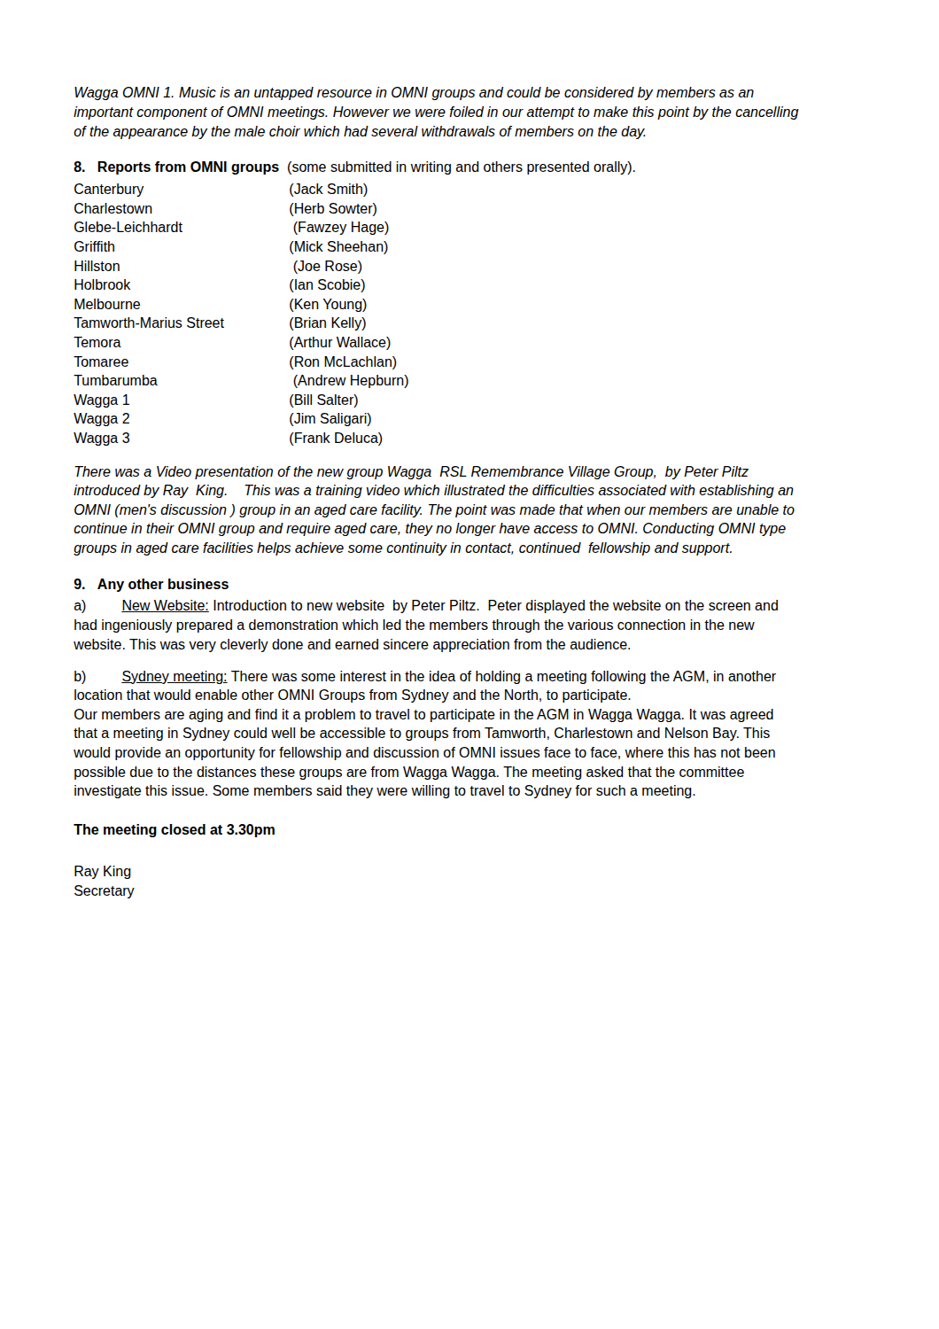Wagga OMNI 1. Music is an untapped resource in OMNI groups and could be considered by members as an important component of OMNI meetings. However we were foiled in our attempt to make this point by the cancelling of the appearance by the male choir which had several withdrawals of members on the day.
8. Reports from OMNI groups (some submitted in writing and others presented orally).
| Canterbury | (Jack Smith) |
| Charlestown | (Herb Sowter) |
| Glebe-Leichhardt | (Fawzey Hage) |
| Griffith | (Mick Sheehan) |
| Hillston | (Joe Rose) |
| Holbrook | (Ian Scobie) |
| Melbourne | (Ken Young) |
| Tamworth-Marius Street | (Brian Kelly) |
| Temora | (Arthur Wallace) |
| Tomaree | (Ron McLachlan) |
| Tumbarumba | (Andrew Hepburn) |
| Wagga 1 | (Bill Salter) |
| Wagga 2 | (Jim Saligari) |
| Wagga 3 | (Frank Deluca) |
There was a Video presentation of the new group Wagga RSL Remembrance Village Group, by Peter Piltz introduced by Ray King. This was a training video which illustrated the difficulties associated with establishing an OMNI (men's discussion ) group in an aged care facility. The point was made that when our members are unable to continue in their OMNI group and require aged care, they no longer have access to OMNI. Conducting OMNI type groups in aged care facilities helps achieve some continuity in contact, continued fellowship and support.
9. Any other business
a) New Website: Introduction to new website by Peter Piltz. Peter displayed the website on the screen and had ingeniously prepared a demonstration which led the members through the various connection in the new website. This was very cleverly done and earned sincere appreciation from the audience.
b) Sydney meeting: There was some interest in the idea of holding a meeting following the AGM, in another location that would enable other OMNI Groups from Sydney and the North, to participate.
Our members are aging and find it a problem to travel to participate in the AGM in Wagga Wagga. It was agreed that a meeting in Sydney could well be accessible to groups from Tamworth, Charlestown and Nelson Bay. This would provide an opportunity for fellowship and discussion of OMNI issues face to face, where this has not been possible due to the distances these groups are from Wagga Wagga. The meeting asked that the committee investigate this issue. Some members said they were willing to travel to Sydney for such a meeting.
The meeting closed at 3.30pm
Ray King
Secretary